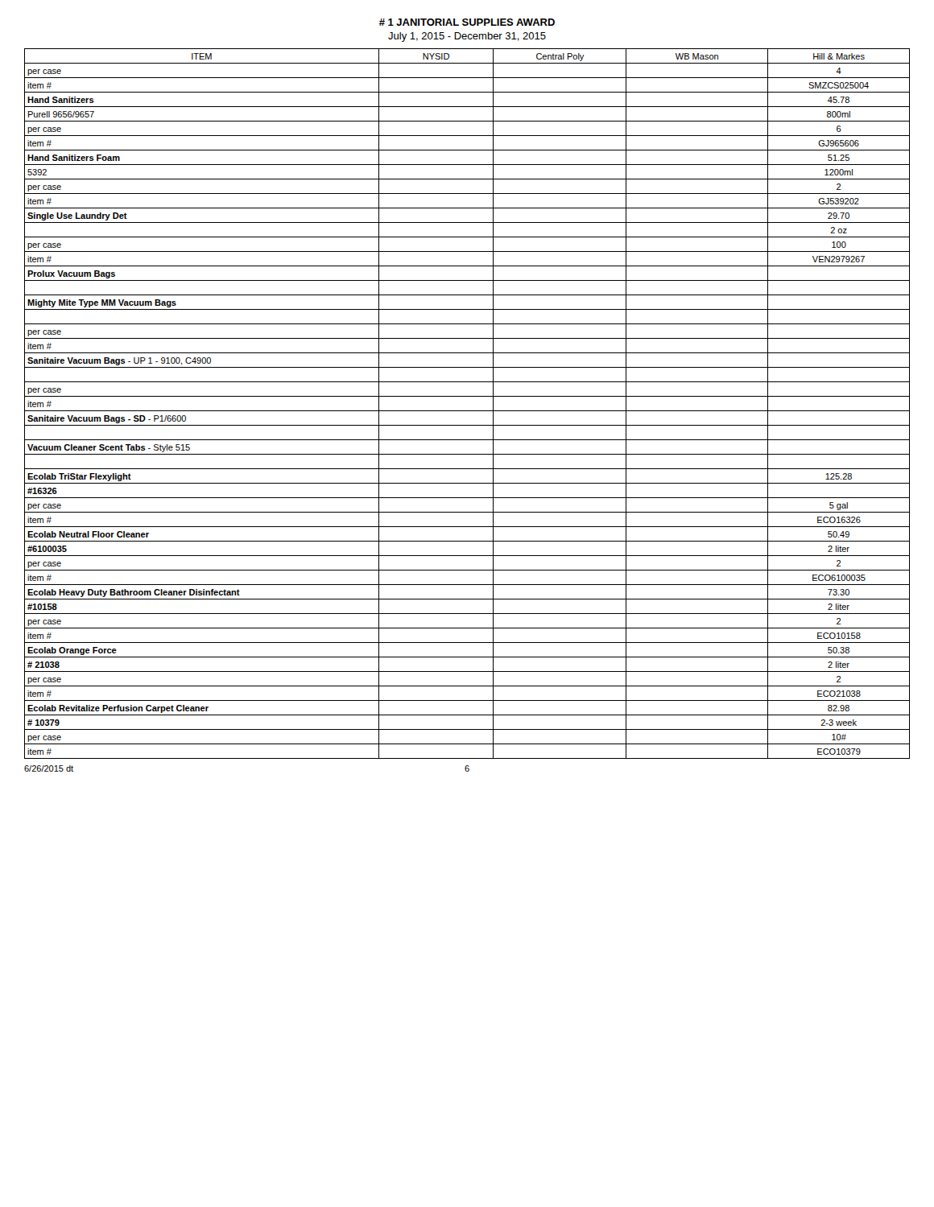# 1 JANITORIAL SUPPLIES AWARD
July 1, 2015 - December 31, 2015
| ITEM | NYSID | Central Poly | WB Mason | Hill & Markes |
| --- | --- | --- | --- | --- |
| per case | | | | 4 |
| item # | | | | SMZCS025004 |
| Hand Sanitizers | | | | 45.78 |
| Purell 9656/9657 | | | | 800ml |
| per case | | | | 6 |
| item # | | | | GJ965606 |
| Hand Sanitizers Foam | | | | 51.25 |
| 5392 | | | | 1200ml |
| per case | | | | 2 |
| item # | | | | GJ539202 |
| Single Use Laundry Det | | | | 29.70 |
| | | | | 2 oz |
| per case | | | | 100 |
| item # | | | | VEN2979267 |
| Prolux Vacuum Bags | | | | |
| Mighty Mite Type MM Vacuum Bags | | | | |
| per case | | | | |
| item # | | | | |
| Sanitaire Vacuum Bags - UP 1 - 9100, C4900 | | | | |
| per case | | | | |
| item # | | | | |
| Sanitaire Vacuum Bags - SD - P1/6600 | | | | |
| Vacuum Cleaner Scent Tabs - Style 515 | | | | |
| Ecolab TriStar Flexylight | | | | 125.28 |
| #16326 | | | | |
| per case | | | | 5 gal |
| item # | | | | ECO16326 |
| Ecolab Neutral Floor Cleaner | | | | 50.49 |
| #6100035 | | | | 2 liter |
| per case | | | | 2 |
| item # | | | | ECO6100035 |
| Ecolab Heavy Duty Bathroom Cleaner Disinfectant | | | | 73.30 |
| #10158 | | | | 2 liter |
| per case | | | | 2 |
| item # | | | | ECO10158 |
| Ecolab Orange Force | | | | 50.38 |
| # 21038 | | | | 2 liter |
| per case | | | | 2 |
| item # | | | | ECO21038 |
| Ecolab Revitalize Perfusion Carpet Cleaner | | | | 82.98 |
| # 10379 | | | | 2-3 week |
| per case | | | | 10# |
| item # | | | | ECO10379 |
6/26/2015 dt 6